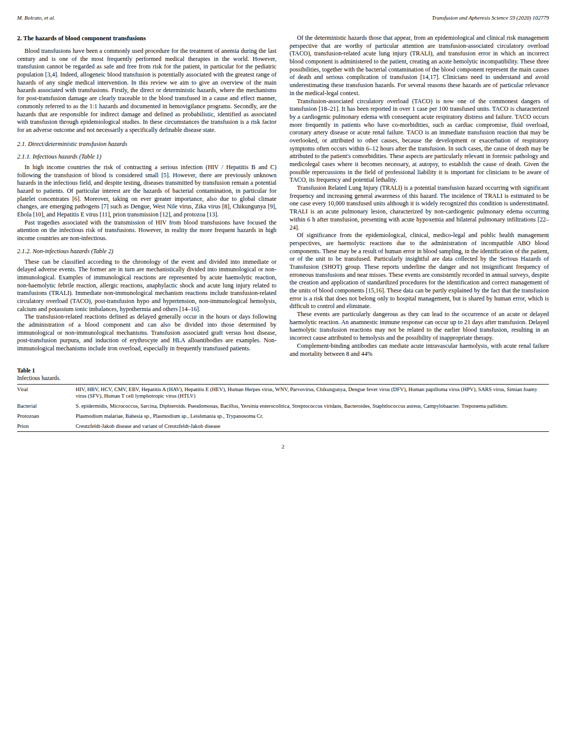M. Bolcato, et al.
Transfusion and Apheresis Science 59 (2020) 102779
2. The hazards of blood component transfusions
Blood transfusions have been a commonly used procedure for the treatment of anemia during the last century and is one of the most frequently performed medical therapies in the world. However, transfusion cannot be regarded as safe and free from risk for the patient, in particular for the pediatric population [3,4]. Indeed, allogeneic blood transfusion is potentially associated with the greatest range of hazards of any single medical intervention. In this review we aim to give an overview of the main hazards associated with transfusions. Firstly, the direct or deterministic hazards, where the mechanisms for post-transfusion damage are clearly traceable to the blood transfused in a cause and effect manner, commonly referred to as the 1:1 hazards and documented in hemovigilance programs. Secondly, are the hazards that are responsible for indirect damage and defined as probabilistic, identified as associated with transfusion through epidemiological studies. In these circumstances the transfusion is a risk factor for an adverse outcome and not necessarily a specifically definable disease state.
2.1. Direct/deterministic transfusion hazards
2.1.1. Infectious hazards (Table 1)
In high income countries the risk of contracting a serious infection (HIV / Hepatitis B and C) following the transfusion of blood is considered small [5]. However, there are previously unknown hazards in the infectious field, and despite testing, diseases transmitted by transfusion remain a potential hazard to patients. Of particular interest are the hazards of bacterial contamination, in particular for platelet concentrates [6]. Moreover, taking on ever greater importance, also due to global climate changes, are emerging pathogens [7] such as Dengue, West Nile virus, Zika virus [8], Chikungunya [9], Ebola [10], and Hepatitis E virus [11], prion transmission [12], and protozoa [13].
Past tragedies associated with the transmission of HIV from blood transfusions have focused the attention on the infectious risk of transfusions. However, in reality the more frequent hazards in high income countries are non-infectious.
2.1.2. Non-infectious hazards (Table 2)
These can be classified according to the chronology of the event and divided into immediate or delayed adverse events. The former are in turn are mechanistically divided into immunological or non-immunological. Examples of immunological reactions are represented by acute haemolytic reaction, non-haemolytic febrile reaction, allergic reactions, anaphylactic shock and acute lung injury related to transfusions (TRALI). Immediate non-immunological mechanism reactions include transfusion-related circulatory overload (TACO), post-transfusion hypo and hypertension, non-immunological hemolysis, calcium and potassium ionic imbalances, hypothermia and others [14–16].
The transfusion-related reactions defined as delayed generally occur in the hours or days following the administration of a blood component and can also be divided into those determined by immunological or non-immunological mechanisms. Transfusion associated graft versus host disease, post-transfusion purpura, and induction of erythrocyte and HLA alloantibodies are examples. Non-immunological mechanisms include iron overload, especially in frequently transfused patients.
Of the deterministic hazards those that appear, from an epidemiological and clinical risk management perspective that are worthy of particular attention are transfusion-associated circulatory overload (TACO), transfusion-related acute lung injury (TRALI), and transfusion error in which an incorrect blood component is administered to the patient, creating an acute hemolytic incompatibility. These three possibilities, together with the bacterial contamination of the blood component represent the main causes of death and serious complication of transfusion [14,17]. Clinicians need to understand and avoid underestimating these transfusion hazards. For several reasons these hazards are of particular relevance in the medical-legal context.
Transfusion-associated circulatory overload (TACO) is now one of the commonest dangers of transfusion [18–21]. It has been reported in over 1 case per 100 transfused units. TACO is characterized by a cardiogenic pulmonary edema with consequent acute respiratory distress and failure. TACO occurs more frequently in patients who have co-morbidities, such as cardiac compromise, fluid overload, coronary artery disease or acute renal failure. TACO is an immediate transfusion reaction that may be overlooked, or attributed to other causes, because the development or exacerbation of respiratory symptoms often occurs within 6–12 hours after the transfusion. In such cases, the cause of death may be attributed to the patient's comorbidities. These aspects are particularly relevant in forensic pathology and medicolegal cases where it becomes necessary, at autopsy, to establish the cause of death. Given the possible repercussions in the field of professional liability it is important for clinicians to be aware of TACO, its frequency and potential lethality.
Transfusion Related Lung Injury (TRALI) is a potential transfusion hazard occurring with significant frequency and increasing general awareness of this hazard. The incidence of TRALI is estimated to be one case every 10,000 transfused units although it is widely recognized this condition is underestimated. TRALI is an acute pulmonary lesion, characterized by non-cardiogenic pulmonary edema occurring within 6 h after transfusion, presenting with acute hypoxemia and bilateral pulmonary infiltrations [22–24].
Of significance from the epidemiological, clinical, medico-legal and public health management perspectives, are haemolytic reactions due to the administration of incompatible ABO blood components. These may be a result of human error in blood sampling, in the identification of the patient, or of the unit to be transfused. Particularly insightful are data collected by the Serious Hazards of Transfusion (SHOT) group. These reports underline the danger and not insignificant frequency of erroneous transfusions and near misses. These events are consistently recorded in annual surveys, despite the creation and application of standardized procedures for the identification and correct management of the units of blood components [15,16]. These data can be partly explained by the fact that the transfusion error is a risk that does not belong only to hospital management, but is shared by human error, which is difficult to control and eliminate.
These events are particularly dangerous as they can lead to the occurrence of an acute or delayed haemolytic reaction. An anamnestic immune response can occur up to 21 days after transfusion. Delayed haemolytic transfusion reactions may not be related to the earlier blood transfusion, resulting in an incorrect cause attributed to hemolysis and the possibility of inappropriate therapy.
Complement-binding antibodies can mediate acute intravascular haemolysis, with acute renal failure and mortality between 8 and 44%
Table 1
Infectious hazards.
| Viral | HIV, HBV, HCV, CMV, EBV, Hepatitis A (HAV), Hepatitis E (HEV), Human Herpes virus, WNV, Parvovirus, Chikungunya, Dengue fever virus (DFV), Human papilloma virus (HPV), SARS virus, Simian foamy virus (SFV), Human T cell lymphotropic virus (HTLV) |
| Bacterial | S. epidermidis, Micrococcus, Sarcina, Diphteroids. Pseudomonas, Bacillus, Yersinia enterocolitica, Streptococcus viridans, Bacteroides, Staphtlococcus aureus, Campylobaacter. Treponema pallidum. |
| Protozoan | Plasmodium malariae, Babesia sp., Plasmodium sp., Leishmania sp., Trypanosoma Cr. |
| Prion | Creutzfeldt-Jakob disease and variant of Creutzfeldt-Jakob disease |
2